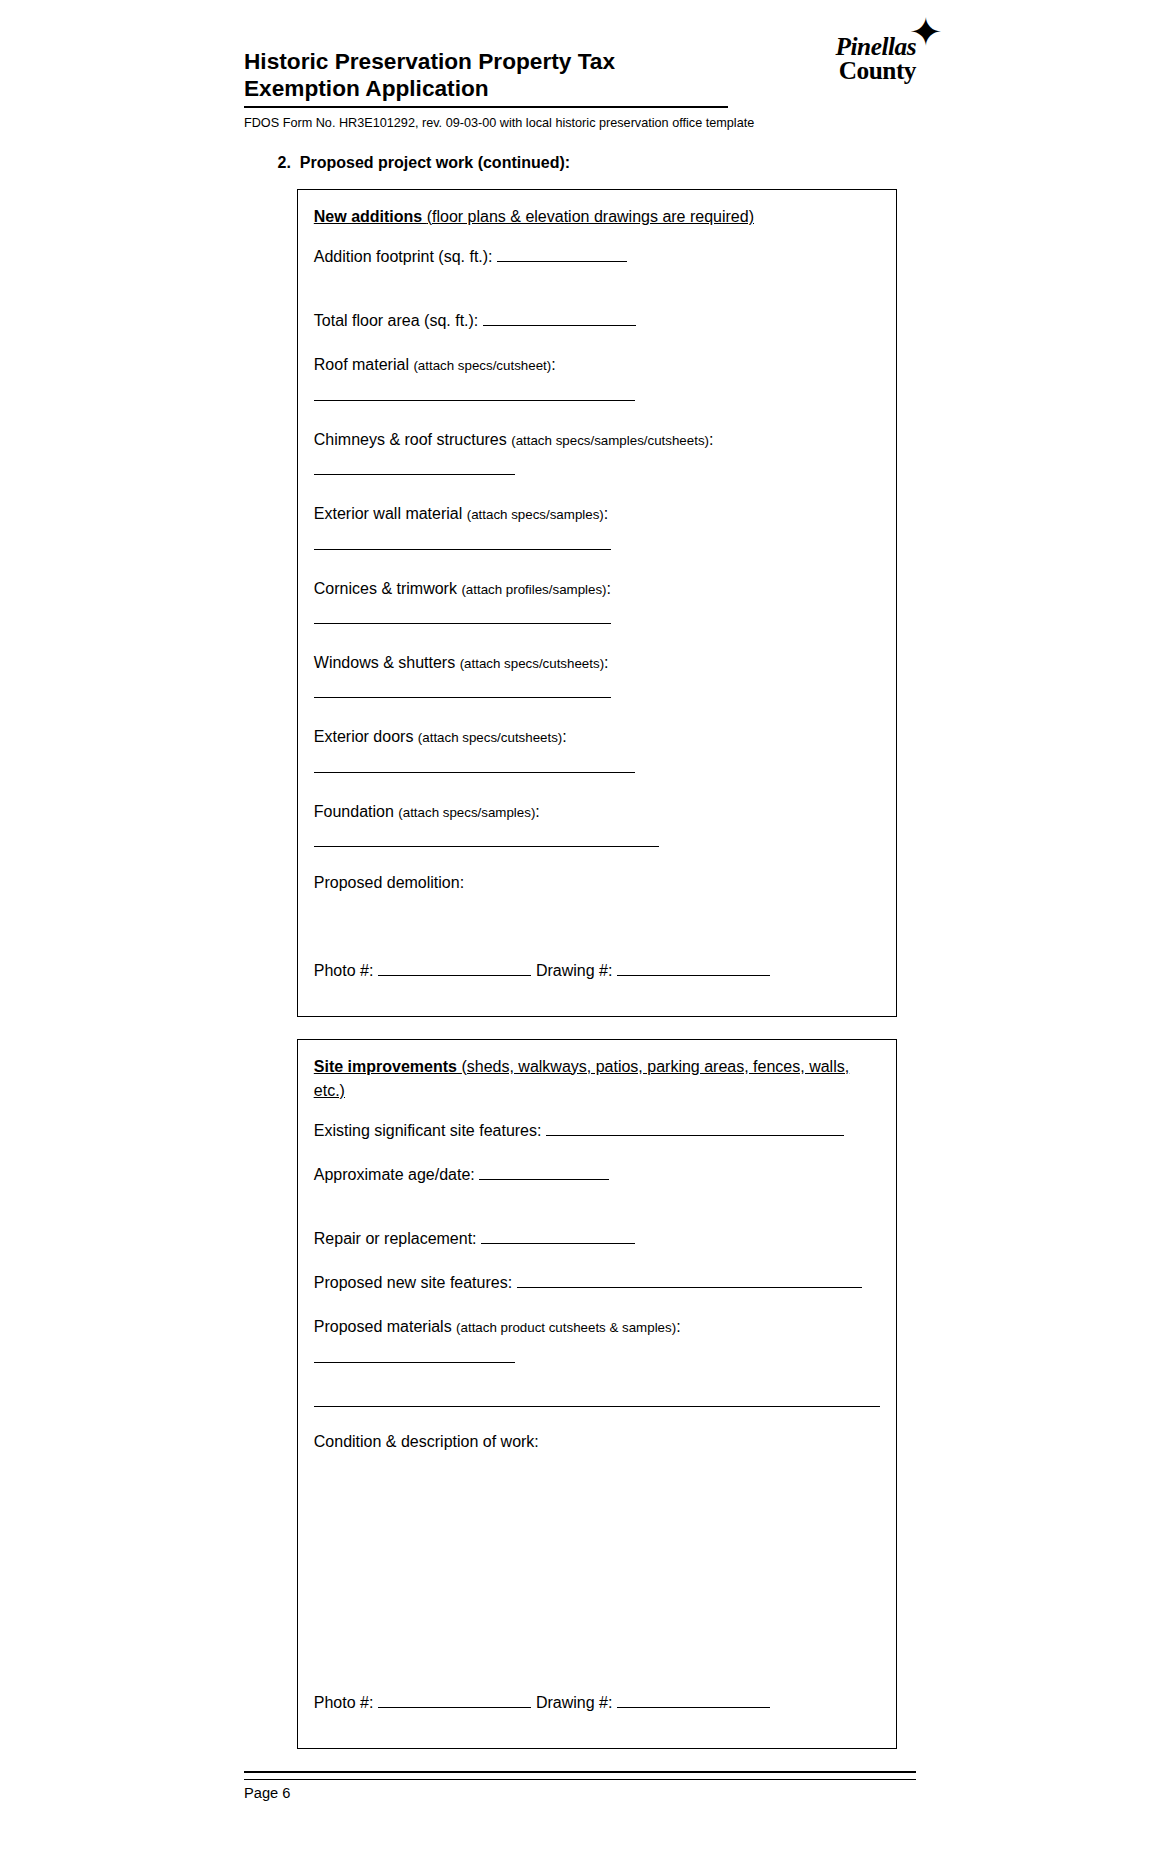Historic Preservation Property Tax Exemption Application
FDOS Form No. HR3E101292, rev. 09-03-00 with local historic preservation office template
✦ Pinellas County
2. Proposed project work (continued):
New additions (floor plans & elevation drawings are required)
Addition footprint (sq. ft.): Total floor area (sq. ft.):
Roof material (attach specs/cutsheet):
Chimneys & roof structures (attach specs/samples/cutsheets):
Exterior wall material (attach specs/samples):
Cornices & trimwork (attach profiles/samples):
Windows & shutters (attach specs/cutsheets):
Exterior doors (attach specs/cutsheets):
Foundation (attach specs/samples):
Proposed demolition:
Photo #: Drawing #:
Site improvements (sheds, walkways, patios, parking areas, fences, walls, etc.)
Existing significant site features:
Approximate age/date: Repair or replacement:
Proposed new site features:
Proposed materials (attach product cutsheets & samples):
Condition & description of work:
Photo #: Drawing #:
Page 6